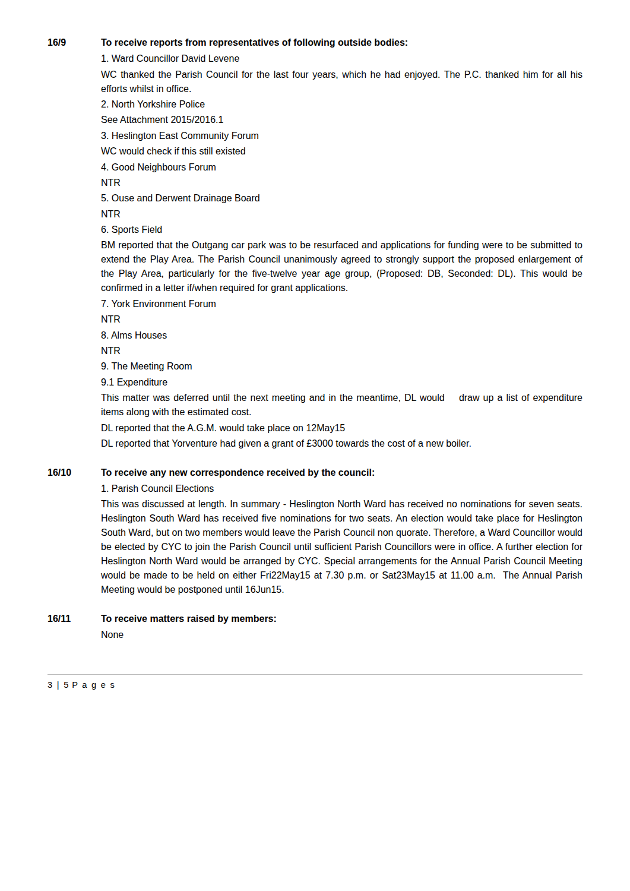16/9
To receive reports from representatives of following outside bodies:
1. Ward Councillor David Levene
WC thanked the Parish Council for the last four years, which he had enjoyed. The P.C. thanked him for all his efforts whilst in office.
2. North Yorkshire Police
See Attachment 2015/2016.1
3. Heslington East Community Forum
WC would check if this still existed
4. Good Neighbours Forum
NTR
5. Ouse and Derwent Drainage Board
NTR
6. Sports Field
BM reported that the Outgang car park was to be resurfaced and applications for funding were to be submitted to extend the Play Area. The Parish Council unanimously agreed to strongly support the proposed enlargement of the Play Area, particularly for the five-twelve year age group, (Proposed: DB, Seconded: DL). This would be confirmed in a letter if/when required for grant applications.
7. York Environment Forum
NTR
8. Alms Houses
NTR
9. The Meeting Room
9.1 Expenditure
This matter was deferred until the next meeting and in the meantime, DL would draw up a list of expenditure items along with the estimated cost.
DL reported that the A.G.M. would take place on 12May15
DL reported that Yorventure had given a grant of £3000 towards the cost of a new boiler.
16/10
To receive any new correspondence received by the council:
1. Parish Council Elections
This was discussed at length. In summary - Heslington North Ward has received no nominations for seven seats. Heslington South Ward has received five nominations for two seats. An election would take place for Heslington South Ward, but on two members would leave the Parish Council non quorate. Therefore, a Ward Councillor would be elected by CYC to join the Parish Council until sufficient Parish Councillors were in office. A further election for Heslington North Ward would be arranged by CYC. Special arrangements for the Annual Parish Council Meeting would be made to be held on either Fri22May15 at 7.30 p.m. or Sat23May15 at 11.00 a.m. The Annual Parish Meeting would be postponed until 16Jun15.
16/11
To receive matters raised by members:
None
3 | 5 P a g e s